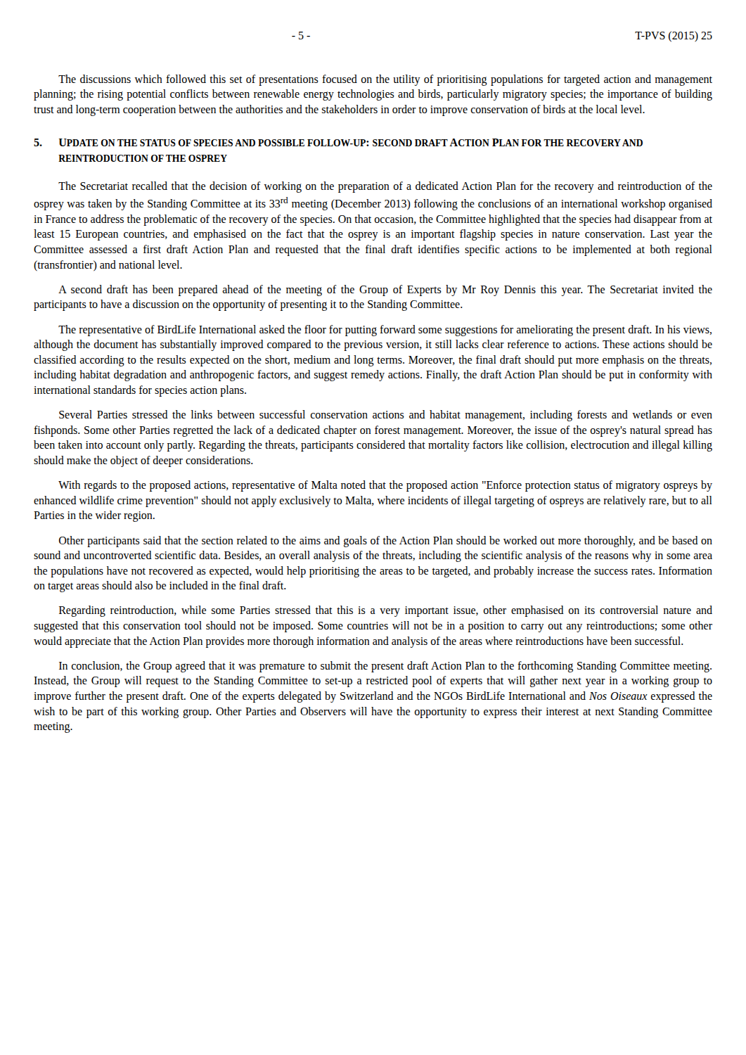- 5 - T-PVS (2015) 25
The discussions which followed this set of presentations focused on the utility of prioritising populations for targeted action and management planning; the rising potential conflicts between renewable energy technologies and birds, particularly migratory species; the importance of building trust and long-term cooperation between the authorities and the stakeholders in order to improve conservation of birds at the local level.
5.
UPDATE ON THE STATUS OF SPECIES AND POSSIBLE FOLLOW-UP: SECOND DRAFT ACTION PLAN FOR THE RECOVERY AND REINTRODUCTION OF THE OSPREY
The Secretariat recalled that the decision of working on the preparation of a dedicated Action Plan for the recovery and reintroduction of the osprey was taken by the Standing Committee at its 33rd meeting (December 2013) following the conclusions of an international workshop organised in France to address the problematic of the recovery of the species. On that occasion, the Committee highlighted that the species had disappear from at least 15 European countries, and emphasised on the fact that the osprey is an important flagship species in nature conservation. Last year the Committee assessed a first draft Action Plan and requested that the final draft identifies specific actions to be implemented at both regional (transfrontier) and national level.
A second draft has been prepared ahead of the meeting of the Group of Experts by Mr Roy Dennis this year. The Secretariat invited the participants to have a discussion on the opportunity of presenting it to the Standing Committee.
The representative of BirdLife International asked the floor for putting forward some suggestions for ameliorating the present draft. In his views, although the document has substantially improved compared to the previous version, it still lacks clear reference to actions. These actions should be classified according to the results expected on the short, medium and long terms. Moreover, the final draft should put more emphasis on the threats, including habitat degradation and anthropogenic factors, and suggest remedy actions. Finally, the draft Action Plan should be put in conformity with international standards for species action plans.
Several Parties stressed the links between successful conservation actions and habitat management, including forests and wetlands or even fishponds. Some other Parties regretted the lack of a dedicated chapter on forest management. Moreover, the issue of the osprey's natural spread has been taken into account only partly. Regarding the threats, participants considered that mortality factors like collision, electrocution and illegal killing should make the object of deeper considerations.
With regards to the proposed actions, representative of Malta noted that the proposed action "Enforce protection status of migratory ospreys by enhanced wildlife crime prevention" should not apply exclusively to Malta, where incidents of illegal targeting of ospreys are relatively rare, but to all Parties in the wider region.
Other participants said that the section related to the aims and goals of the Action Plan should be worked out more thoroughly, and be based on sound and uncontroverted scientific data. Besides, an overall analysis of the threats, including the scientific analysis of the reasons why in some area the populations have not recovered as expected, would help prioritising the areas to be targeted, and probably increase the success rates. Information on target areas should also be included in the final draft.
Regarding reintroduction, while some Parties stressed that this is a very important issue, other emphasised on its controversial nature and suggested that this conservation tool should not be imposed. Some countries will not be in a position to carry out any reintroductions; some other would appreciate that the Action Plan provides more thorough information and analysis of the areas where reintroductions have been successful.
In conclusion, the Group agreed that it was premature to submit the present draft Action Plan to the forthcoming Standing Committee meeting. Instead, the Group will request to the Standing Committee to set-up a restricted pool of experts that will gather next year in a working group to improve further the present draft. One of the experts delegated by Switzerland and the NGOs BirdLife International and Nos Oiseaux expressed the wish to be part of this working group. Other Parties and Observers will have the opportunity to express their interest at next Standing Committee meeting.